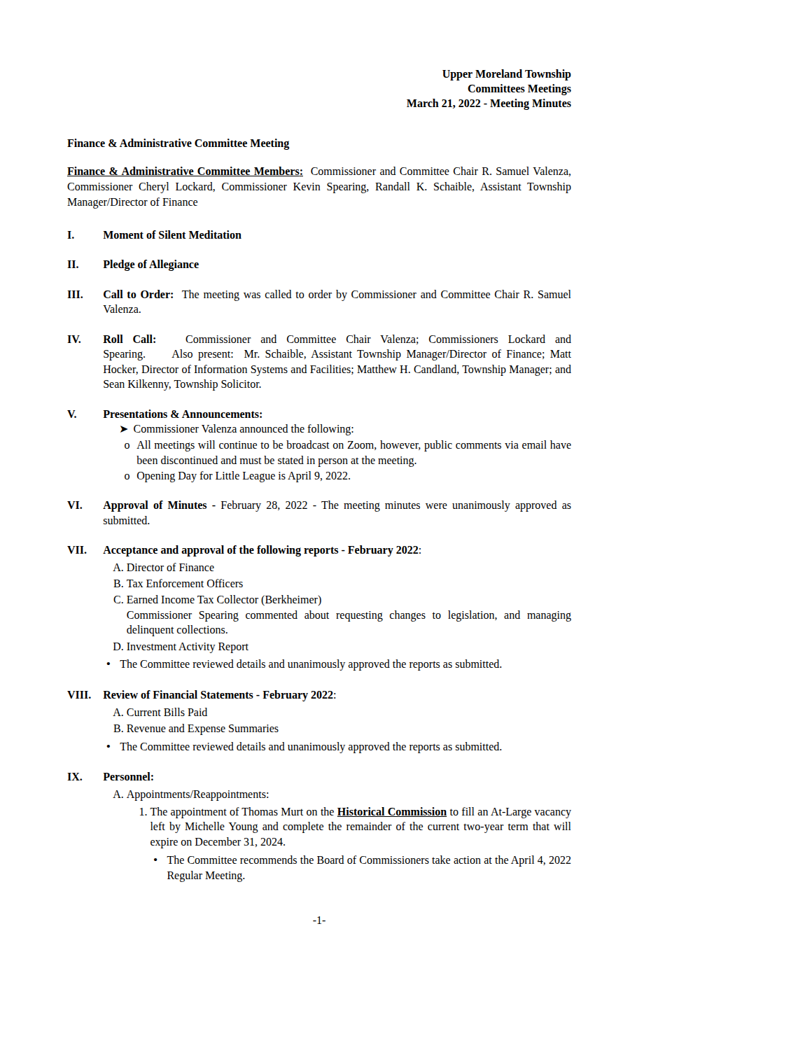Upper Moreland Township
Committees Meetings
March 21, 2022 - Meeting Minutes
Finance & Administrative Committee Meeting
Finance & Administrative Committee Members: Commissioner and Committee Chair R. Samuel Valenza, Commissioner Cheryl Lockard, Commissioner Kevin Spearing, Randall K. Schaible, Assistant Township Manager/Director of Finance
I.
Moment of Silent Meditation
II.
Pledge of Allegiance
III.
Call to Order: The meeting was called to order by Commissioner and Committee Chair R. Samuel Valenza.
IV.
Roll Call: Commissioner and Committee Chair Valenza; Commissioners Lockard and Spearing. Also present: Mr. Schaible, Assistant Township Manager/Director of Finance; Matt Hocker, Director of Information Systems and Facilities; Matthew H. Candland, Township Manager; and Sean Kilkenny, Township Solicitor.
V.
Presentations & Announcements:
Commissioner Valenza announced the following:
All meetings will continue to be broadcast on Zoom, however, public comments via email have been discontinued and must be stated in person at the meeting.
Opening Day for Little League is April 9, 2022.
VI.
Approval of Minutes - February 28, 2022 - The meeting minutes were unanimously approved as submitted.
VII.
Acceptance and approval of the following reports - February 2022:
Director of Finance
Tax Enforcement Officers
Earned Income Tax Collector (Berkheimer)
Commissioner Spearing commented about requesting changes to legislation, and managing delinquent collections.
Investment Activity Report
The Committee reviewed details and unanimously approved the reports as submitted.
VIII.
Review of Financial Statements - February 2022:
Current Bills Paid
Revenue and Expense Summaries
The Committee reviewed details and unanimously approved the reports as submitted.
IX.
Personnel:
Appointments/Reappointments:
The appointment of Thomas Murt on the Historical Commission to fill an At-Large vacancy left by Michelle Young and complete the remainder of the current two-year term that will expire on December 31, 2024.
The Committee recommends the Board of Commissioners take action at the April 4, 2022 Regular Meeting.
-1-